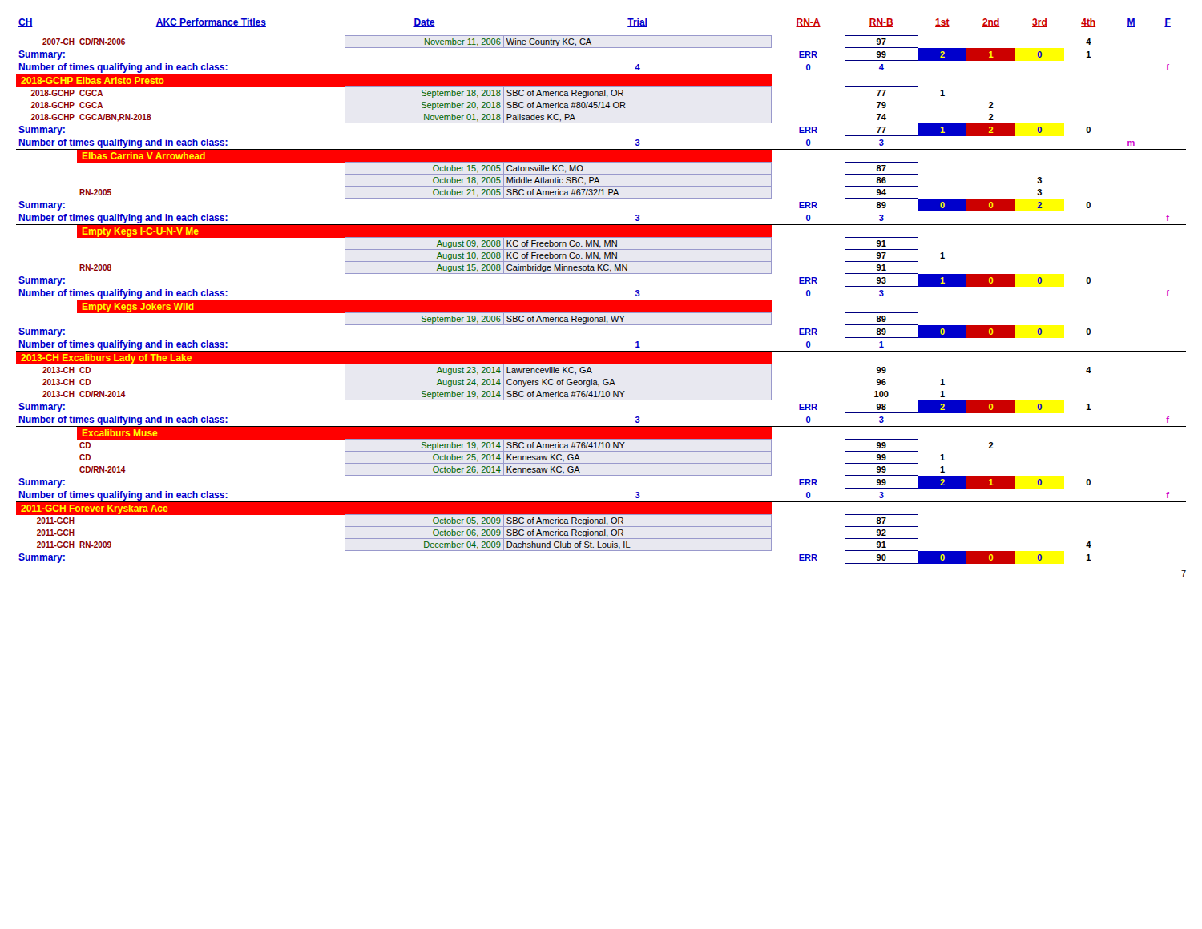| CH | AKC Performance Titles | Date | Trial | RN-A | RN-B | 1st | 2nd | 3rd | 4th | M | F |
| 2007-CH | CD/RN-2006 | November 11, 2006 | Wine Country KC, CA | | 97 | | | | 4 | | |
| Summary: | | | | ERR | 99 | 2 | 1 | 0 | 1 | | |
| Number of times qualifying and in each class: | | 4 | 0 | 4 | | | | | | f |
| 2018-GCHP Elbas Aristo Presto | | | | | | | | | |
| 2018-GCHP | CGCA | September 18, 2018 | SBC of America Regional, OR | | 77 | 1 | | | | | |
| 2018-GCHP | CGCA | September 20, 2018 | SBC of America #80/45/14 OR | | 79 | | 2 | | | | |
| 2018-GCHP | CGCA/BN,RN-2018 | November 01, 2018 | Palisades KC, PA | | 74 | | 2 | | | | |
| Summary: | | | | ERR | 77 | 1 | 2 | 0 | 0 | | |
| Number of times qualifying and in each class: | | 3 | 0 | 3 | | | | | m | |
| | Elbas Carrina V Arrowhead | | | | | | | | | |
| | | October 15, 2005 | Catonsville KC, MO | | 87 | | | | | | |
| | | October 18, 2005 | Middle Atlantic SBC, PA | | 86 | | | 3 | | | |
| | RN-2005 | October 21, 2005 | SBC of America #67/32/1 PA | | 94 | | | 3 | | | |
| Summary: | | | | ERR | 89 | 0 | 0 | 2 | 0 | | |
| Number of times qualifying and in each class: | | 3 | 0 | 3 | | | | | | f |
| | Empty Kegs I-C-U-N-V Me | | | | | | | | | |
| | | August 09, 2008 | KC of Freeborn Co. MN, MN | | 91 | | | | | | |
| | | August 10, 2008 | KC of Freeborn Co. MN, MN | | 97 | 1 | | | | | |
| | RN-2008 | August 15, 2008 | Caimbridge Minnesota KC, MN | | 91 | | | | | | |
| Summary: | | | | ERR | 93 | 1 | 0 | 0 | 0 | | |
| Number of times qualifying and in each class: | | 3 | 0 | 3 | | | | | | f |
| | Empty Kegs Jokers Wild | | | | | | | | | |
| | | September 19, 2006 | SBC of America Regional, WY | | 89 | | | | | | |
| Summary: | | | | ERR | 89 | 0 | 0 | 0 | 0 | | |
| Number of times qualifying and in each class: | | 1 | 0 | 1 | | | | | | |
| 2013-CH Excaliburs Lady of The Lake | | | | | | | | | |
| 2013-CH | CD | August 23, 2014 | Lawrenceville KC, GA | | 99 | | | | 4 | | |
| 2013-CH | CD | August 24, 2014 | Conyers KC of Georgia, GA | | 96 | 1 | | | | | |
| 2013-CH | CD/RN-2014 | September 19, 2014 | SBC of America #76/41/10 NY | | 100 | 1 | | | | | |
| Summary: | | | | ERR | 98 | 2 | 0 | 0 | 1 | | |
| Number of times qualifying and in each class: | | 3 | 0 | 3 | | | | | | f |
| | Excaliburs Muse | | | | | | | | | |
| | CD | September 19, 2014 | SBC of America #76/41/10 NY | | 99 | | 2 | | | | |
| | CD | October 25, 2014 | Kennesaw KC, GA | | 99 | 1 | | | | | |
| | CD/RN-2014 | October 26, 2014 | Kennesaw KC, GA | | 99 | 1 | | | | | |
| Summary: | | | | ERR | 99 | 2 | 1 | 0 | 0 | | |
| Number of times qualifying and in each class: | | 3 | 0 | 3 | | | | | | f |
| 2011-GCH Forever Kryskara Ace | | | | | | | | | |
| 2011-GCH | | October 05, 2009 | SBC of America Regional, OR | | 87 | | | | | | |
| 2011-GCH | | October 06, 2009 | SBC of America Regional, OR | | 92 | | | | | | |
| 2011-GCH | RN-2009 | December 04, 2009 | Dachshund Club of St. Louis, IL | | 91 | | | | 4 | | |
| Summary: | | | | ERR | 90 | 0 | 0 | 0 | 1 | | |
7